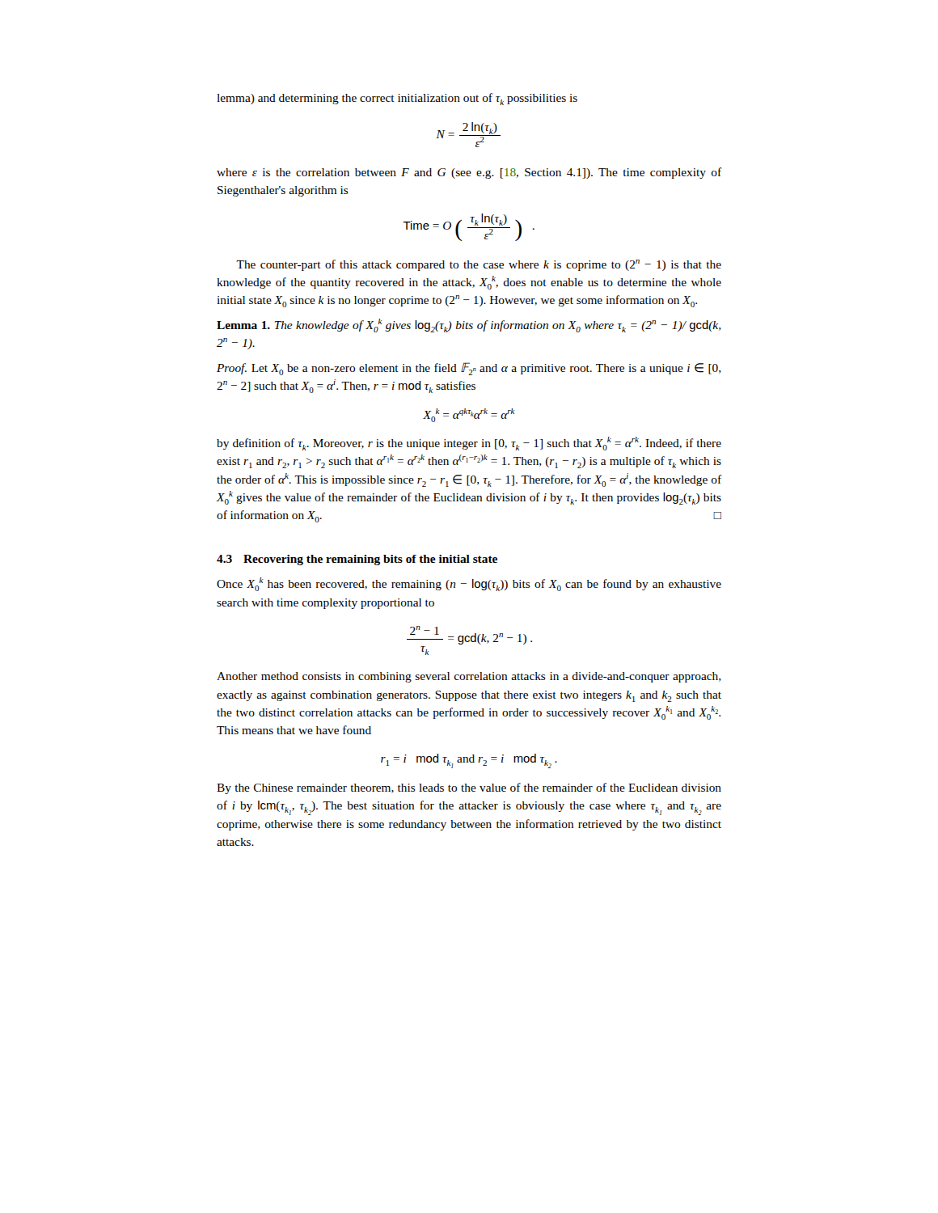lemma) and determining the correct initialization out of τk possibilities is
N = 2 ln(τk) ε2
where ε is the correlation between F and G (see e.g. [18, Section 4.1]). The time complexity of Siegenthaler's algorithm is
Time = O ( τk ln(τk) ε2 ) .
The counter-part of this attack compared to the case where k is coprime to (2n − 1) is that the knowledge of the quantity recovered in the attack, X0k, does not enable us to determine the whole initial state X0 since k is no longer coprime to (2n − 1). However, we get some information on X0.
Lemma 1. The knowledge of X0k gives log2(τk) bits of information on X0 where τk = (2n − 1)/ gcd(k, 2n − 1).
Proof. Let X0 be a non-zero element in the field 𝔽2n and α a primitive root. There is a unique i ∈ [0, 2n − 2] such that X0 = αi. Then, r = i mod τk satisfies
X0k = αqkτkαrk = αrk
by definition of τk. Moreover, r is the unique integer in [0, τk − 1] such that X0k = αrk. Indeed, if there exist r1 and r2, r1 > r2 such that αr1k = αr2k then α(r1−r2)k = 1. Then, (r1 − r2) is a multiple of τk which is the order of αk. This is impossible since r2 − r1 ∈ [0, τk − 1]. Therefore, for X0 = αi, the knowledge of X0k gives the value of the remainder of the Euclidean division of i by τk. It then provides log2(τk) bits of information on X0. □
4.3 Recovering the remaining bits of the initial state
Once X0k has been recovered, the remaining (n − log(τk)) bits of X0 can be found by an exhaustive search with time complexity proportional to
2n − 1 τk = gcd(k, 2n − 1) .
Another method consists in combining several correlation attacks in a divide-and-conquer approach, exactly as against combination generators. Suppose that there exist two integers k1 and k2 such that the two distinct correlation attacks can be performed in order to successively recover X0k1 and X0k2. This means that we have found
r1 = i mod τk1 and r2 = i mod τk2 .
By the Chinese remainder theorem, this leads to the value of the remainder of the Euclidean division of i by lcm(τk1, τk2). The best situation for the attacker is obviously the case where τk1 and τk2 are coprime, otherwise there is some redundancy between the information retrieved by the two distinct attacks.